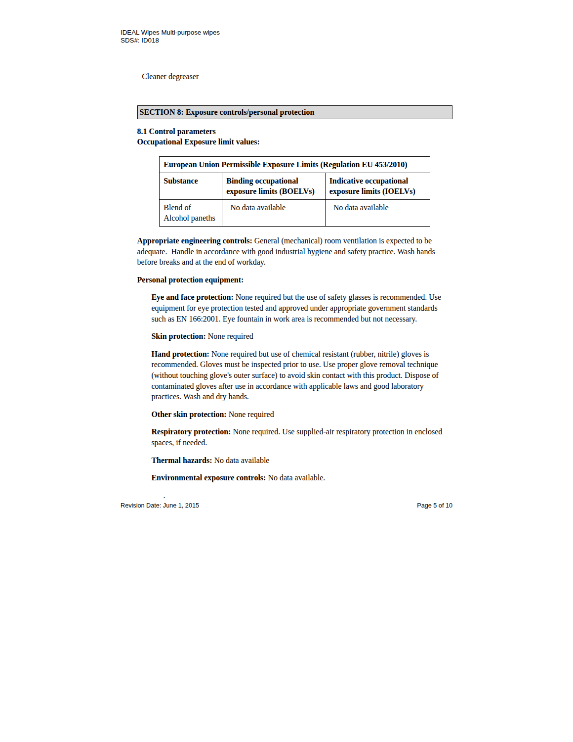IDEAL Wipes Multi-purpose wipes
SDS#: ID018
Cleaner degreaser
SECTION 8: Exposure controls/personal protection
8.1 Control parameters
Occupational Exposure limit values:
| European Union Permissible Exposure Limits (Regulation EU 453/2010) |
| Substance | Binding occupational exposure limits (BOELVs) | Indicative occupational exposure limits (IOELVs) |
| Blend of Alcohol paneths | No data available | No data available |
Appropriate engineering controls: General (mechanical) room ventilation is expected to be adequate. Handle in accordance with good industrial hygiene and safety practice. Wash hands before breaks and at the end of workday.
Personal protection equipment:
Eye and face protection: None required but the use of safety glasses is recommended. Use equipment for eye protection tested and approved under appropriate government standards such as EN 166:2001. Eye fountain in work area is recommended but not necessary.
Skin protection: None required
Hand protection: None required but use of chemical resistant (rubber, nitrile) gloves is recommended. Gloves must be inspected prior to use. Use proper glove removal technique (without touching glove's outer surface) to avoid skin contact with this product. Dispose of contaminated gloves after use in accordance with applicable laws and good laboratory practices. Wash and dry hands.
Other skin protection: None required
Respiratory protection: None required. Use supplied-air respiratory protection in enclosed spaces, if needed.
Thermal hazards: No data available
Environmental exposure controls: No data available.
.
Revision Date: June 1, 2015 Page 5 of 10